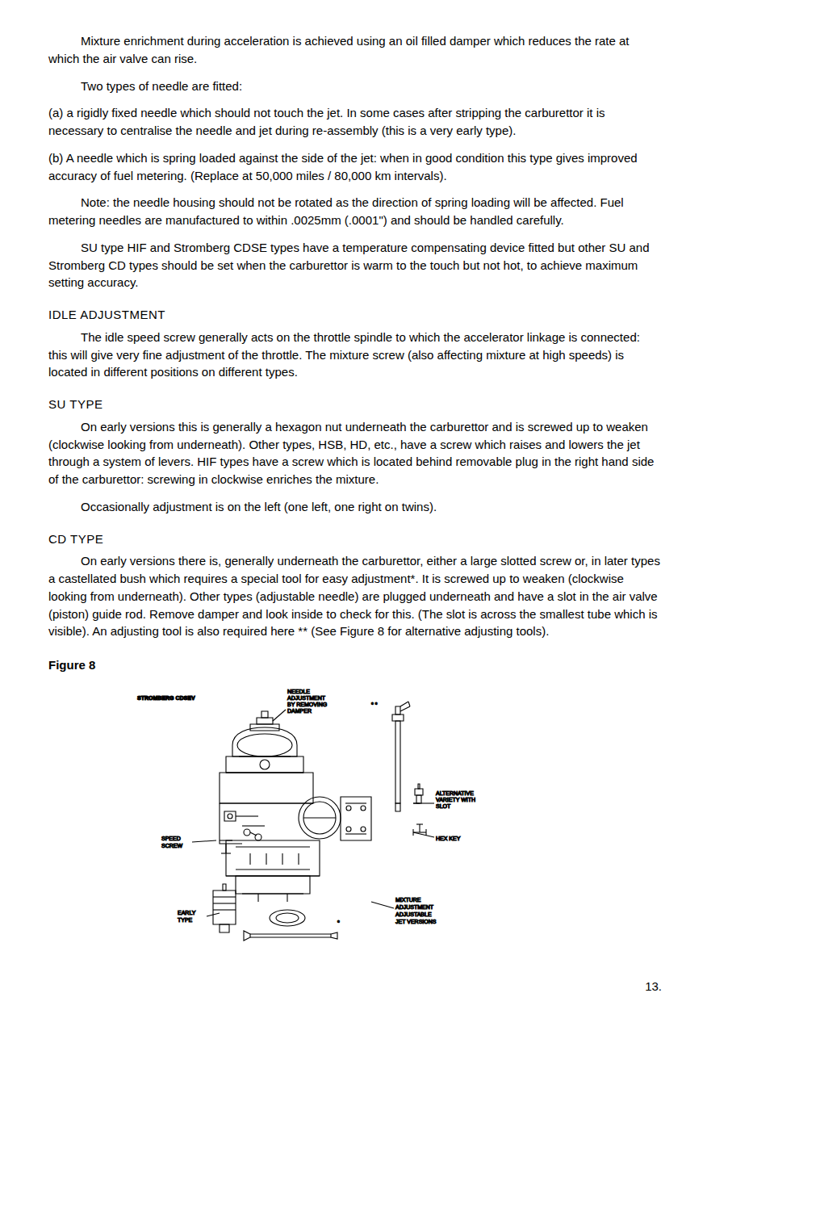Mixture enrichment during acceleration is achieved using an oil filled damper which reduces the rate at which the air valve can rise.
Two types of needle are fitted:
(a) a rigidly fixed needle which should not touch the jet. In some cases after stripping the carburettor it is necessary to centralise the needle and jet during re-assembly (this is a very early type).
(b) A needle which is spring loaded against the side of the jet: when in good condition this type gives improved accuracy of fuel metering. (Replace at 50,000 miles / 80,000 km intervals).
Note: the needle housing should not be rotated as the direction of spring loading will be affected. Fuel metering needles are manufactured to within .0025mm (.0001") and should be handled carefully.
SU type HIF and Stromberg CDSE types have a temperature compensating device fitted but other SU and Stromberg CD types should be set when the carburettor is warm to the touch but not hot, to achieve maximum setting accuracy.
IDLE ADJUSTMENT
The idle speed screw generally acts on the throttle spindle to which the accelerator linkage is connected: this will give very fine adjustment of the throttle. The mixture screw (also affecting mixture at high speeds) is located in different positions on different types.
SU TYPE
On early versions this is generally a hexagon nut underneath the carburettor and is screwed up to weaken (clockwise looking from underneath). Other types, HSB, HD, etc., have a screw which raises and lowers the jet through a system of levers. HIF types have a screw which is located behind removable plug in the right hand side of the carburettor: screwing in clockwise enriches the mixture.
Occasionally adjustment is on the left (one left, one right on twins).
CD TYPE
On early versions there is, generally underneath the carburettor, either a large slotted screw or, in later types a castellated bush which requires a special tool for easy adjustment*. It is screwed up to weaken (clockwise looking from underneath). Other types (adjustable needle) are plugged underneath and have a slot in the air valve (piston) guide rod. Remove damper and look inside to check for this. (The slot is across the smallest tube which is visible). An adjusting tool is also required here ** (See Figure 8 for alternative adjusting tools).
Figure 8
STROMBERG CDSEV NEEDLE ADJUSTMENT BY REMOVING DAMPER * * ALTERNATIVE VARIETY WITH SLOT HEX KEY SPEED SCREW MIXTURE ADJUSTMENT ADJUSTABLE JET VERSIONS EARLY TYPE *
13.